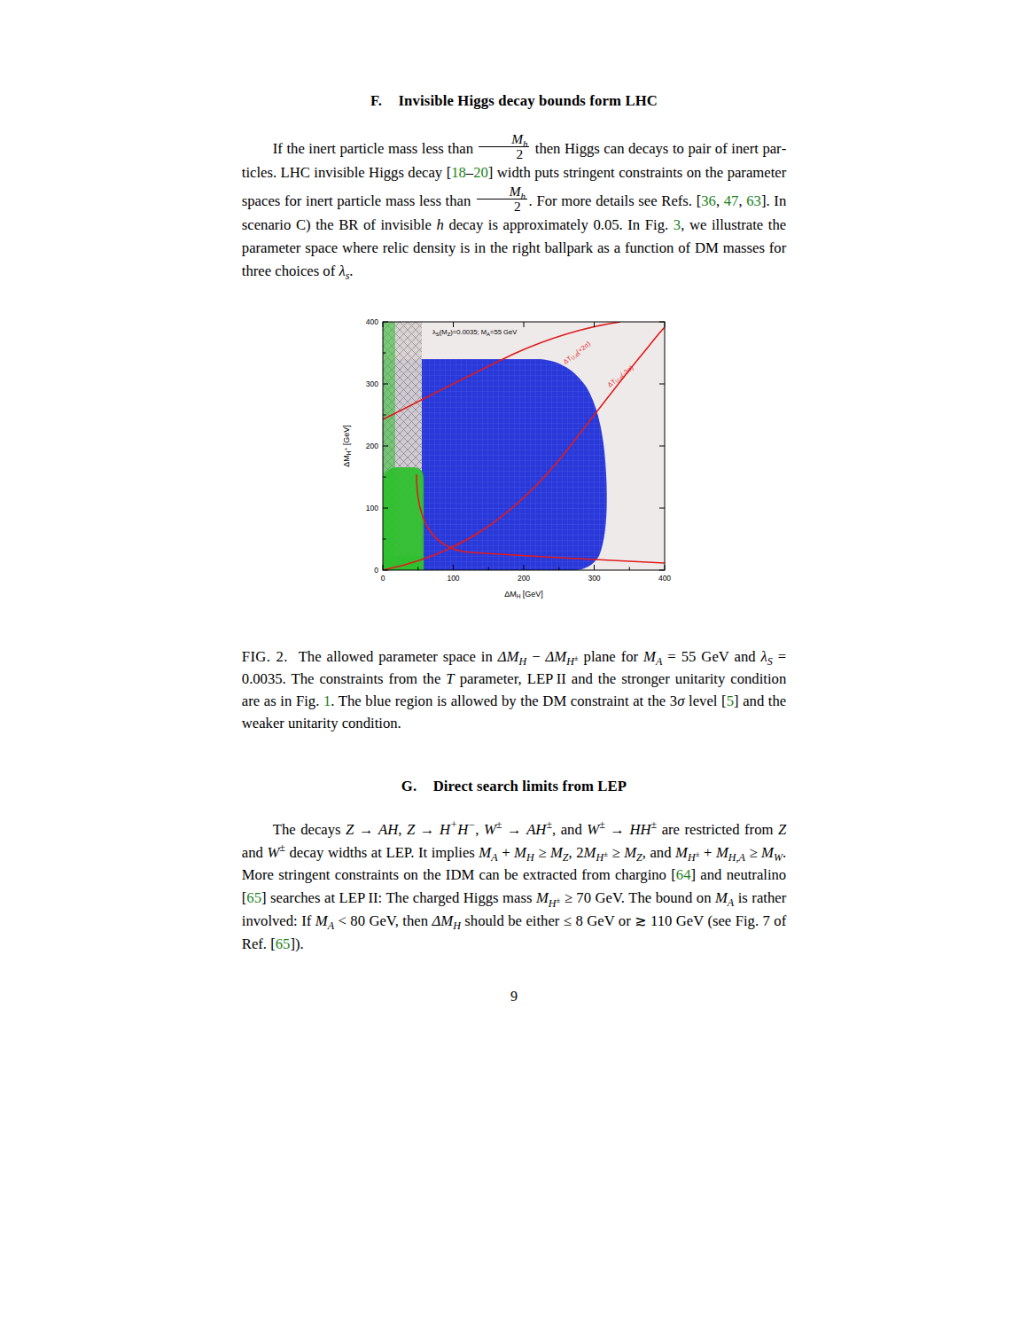F. Invisible Higgs decay bounds form LHC
If the inert particle mass less than Mh 2 then Higgs can decays to pair of inert particles. LHC invisible Higgs decay [18–20] width puts stringent constraints on the parameter spaces for inert particle mass less than Mh 2. For more details see Refs. [36, 47, 63]. In scenario C) the BR of invisible h decay is approximately 0.05. In Fig. 3, we illustrate the parameter space where relic density is in the right ballpark as a function of DM masses for three choices of λs.
0 100 200 300 400 0 100 200 300 400 ΔMH [GeV] ΔMH+ [GeV] λS(MZ)=0.0035; MA=55 GeV ΔTU,d(+2σ) ΔTU,d(-2σ)
FIG. 2. The allowed parameter space in ΔMH − ΔMH± plane for MA = 55 GeV and λS = 0.0035. The constraints from the T parameter, LEP II and the stronger unitarity condition are as in Fig. 1. The blue region is allowed by the DM constraint at the 3σ level [5] and the weaker unitarity condition.
G. Direct search limits from LEP
The decays Z → AH, Z → H+H−, W± → AH±, and W± → HH± are restricted from Z and W± decay widths at LEP. It implies MA + MH ≥ MZ, 2MH± ≥ MZ, and MH± + MH,A ≥ MW. More stringent constraints on the IDM can be extracted from chargino [64] and neutralino [65] searches at LEP II: The charged Higgs mass MH± ≥ 70 GeV. The bound on MA is rather involved: If MA < 80 GeV, then ΔMH should be either ≤ 8 GeV or ≳ 110 GeV (see Fig. 7 of Ref. [65]).
9